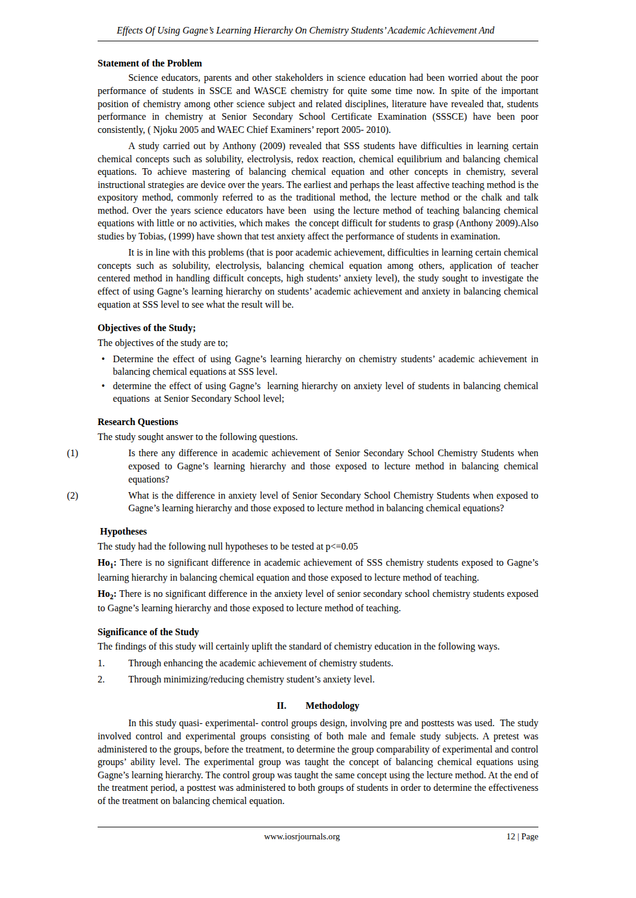Effects Of Using Gagne’s Learning Hierarchy On Chemistry Students’ Academic Achievement And
Statement of the Problem
Science educators, parents and other stakeholders in science education had been worried about the poor performance of students in SSCE and WASCE chemistry for quite some time now. In spite of the important position of chemistry among other science subject and related disciplines, literature have revealed that, students performance in chemistry at Senior Secondary School Certificate Examination (SSSCE) have been poor consistently, ( Njoku 2005 and WAEC Chief Examiners’ report 2005- 2010).
A study carried out by Anthony (2009) revealed that SSS students have difficulties in learning certain chemical concepts such as solubility, electrolysis, redox reaction, chemical equilibrium and balancing chemical equations. To achieve mastering of balancing chemical equation and other concepts in chemistry, several instructional strategies are device over the years. The earliest and perhaps the least affective teaching method is the expository method, commonly referred to as the traditional method, the lecture method or the chalk and talk method. Over the years science educators have been using the lecture method of teaching balancing chemical equations with little or no activities, which makes the concept difficult for students to grasp (Anthony 2009).Also studies by Tobias, (1999) have shown that test anxiety affect the performance of students in examination.
It is in line with this problems (that is poor academic achievement, difficulties in learning certain chemical concepts such as solubility, electrolysis, balancing chemical equation among others, application of teacher centered method in handling difficult concepts, high students’ anxiety level), the study sought to investigate the effect of using Gagne’s learning hierarchy on students’ academic achievement and anxiety in balancing chemical equation at SSS level to see what the result will be.
Objectives of the Study;
The objectives of the study are to;
Determine the effect of using Gagne’s learning hierarchy on chemistry students’ academic achievement in balancing chemical equations at SSS level.
determine the effect of using Gagne’s learning hierarchy on anxiety level of students in balancing chemical equations at Senior Secondary School level;
Research Questions
The study sought answer to the following questions.
(1) Is there any difference in academic achievement of Senior Secondary School Chemistry Students when exposed to Gagne’s learning hierarchy and those exposed to lecture method in balancing chemical equations?
(2) What is the difference in anxiety level of Senior Secondary School Chemistry Students when exposed to Gagne’s learning hierarchy and those exposed to lecture method in balancing chemical equations?
Hypotheses
The study had the following null hypotheses to be tested at p<=0.05
Ho1: There is no significant difference in academic achievement of SSS chemistry students exposed to Gagne’s learning hierarchy in balancing chemical equation and those exposed to lecture method of teaching.
Ho2: There is no significant difference in the anxiety level of senior secondary school chemistry students exposed to Gagne’s learning hierarchy and those exposed to lecture method of teaching.
Significance of the Study
The findings of this study will certainly uplift the standard of chemistry education in the following ways.
1. Through enhancing the academic achievement of chemistry students.
2. Through minimizing/reducing chemistry student’s anxiety level.
II. Methodology
In this study quasi- experimental- control groups design, involving pre and posttests was used. The study involved control and experimental groups consisting of both male and female study subjects. A pretest was administered to the groups, before the treatment, to determine the group comparability of experimental and control groups’ ability level. The experimental group was taught the concept of balancing chemical equations using Gagne’s learning hierarchy. The control group was taught the same concept using the lecture method. At the end of the treatment period, a posttest was administered to both groups of students in order to determine the effectiveness of the treatment on balancing chemical equation.
www.iosrjournals.org 12 | Page